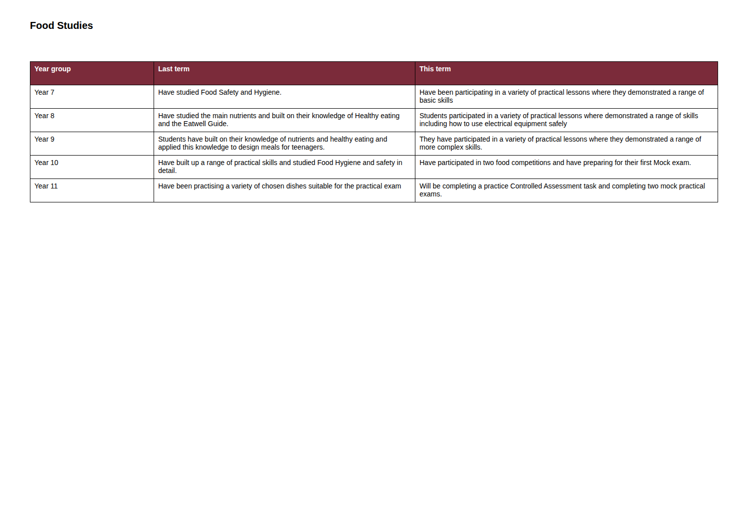Food Studies
| Year group | Last term | This term |
| --- | --- | --- |
| Year 7 | Have studied Food Safety and Hygiene. | Have been participating in a variety of practical lessons where they demonstrated a range of basic skills |
| Year 8 | Have studied the main nutrients and built on their knowledge of Healthy eating and the Eatwell Guide. | Students participated in a variety of practical lessons where demonstrated a range of skills including how to use electrical equipment safely |
| Year 9 | Students have built on their knowledge of nutrients and healthy eating and applied this knowledge to design meals for teenagers. | They have participated in a variety of practical lessons where they demonstrated a range of more complex skills. |
| Year 10 | Have built up a range of practical skills and studied Food Hygiene and safety in detail. | Have participated in two food competitions and have preparing for their first Mock exam. |
| Year 11 | Have been practising a variety of chosen dishes suitable for the practical exam | Will be completing a practice Controlled Assessment task and completing two mock practical exams. |